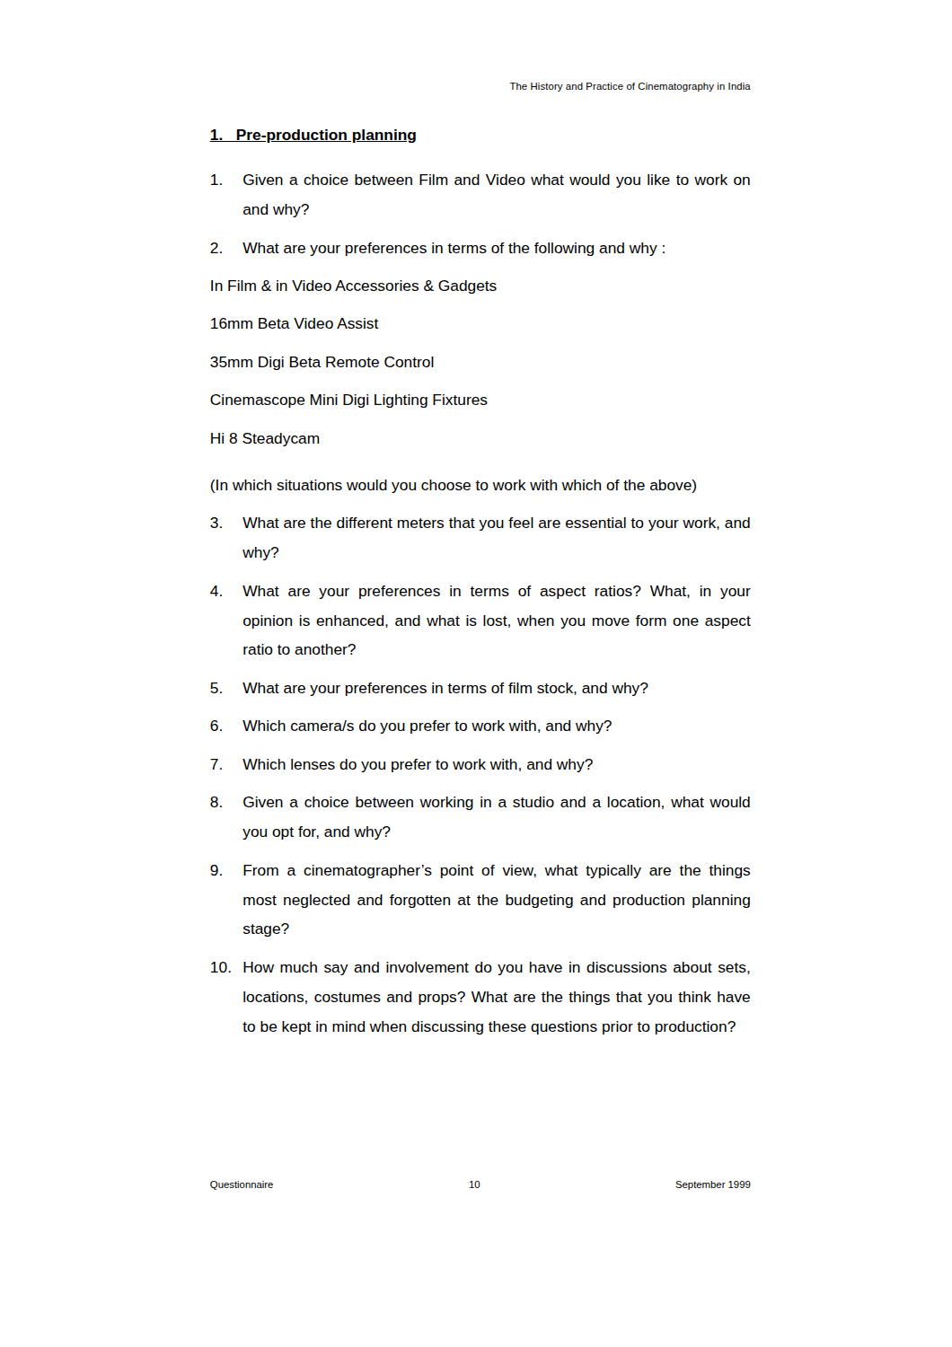The History and Practice of Cinematography in India
1. Pre-production planning
Given a choice between Film and Video what would you like to work on and why?
What are your preferences in terms of the following and why :
In Film & in Video Accessories & Gadgets
16mm Beta Video Assist
35mm Digi Beta Remote Control
Cinemascope Mini Digi Lighting Fixtures
Hi 8 Steadycam
(In which situations would you choose to work with which of the above)
What are the different meters that you feel are essential to your work, and why?
What are your preferences in terms of aspect ratios? What, in your opinion is enhanced, and what is lost, when you move form one aspect ratio to another?
What are your preferences in terms of film stock, and why?
Which camera/s do you prefer to work with, and why?
Which lenses do you prefer to work with, and why?
Given a choice between working in a studio and a location, what would you opt for, and why?
From a cinematographer’s point of view, what typically are the things most neglected and forgotten at the budgeting and production planning stage?
How much say and involvement do you have in discussions about sets, locations, costumes and props? What are the things that you think have to be kept in mind when discussing these questions prior to production?
Questionnaire 10 September 1999